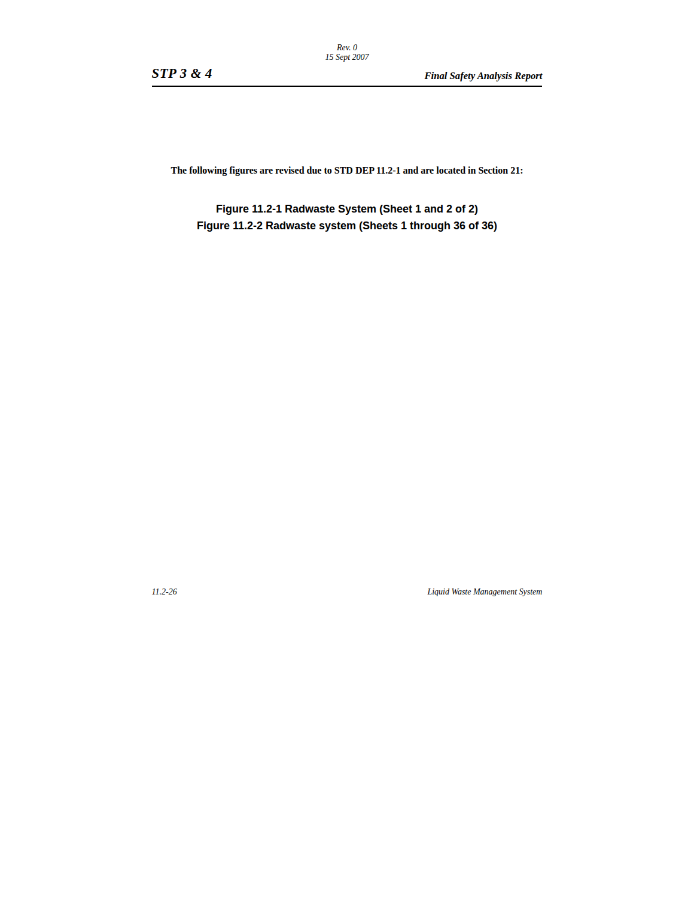Rev. 0
15 Sept 2007
STP 3 & 4
Final Safety Analysis Report
The following figures are revised due to STD DEP 11.2-1 and are located in Section 21:
Figure 11.2-1 Radwaste System (Sheet 1 and 2 of 2)
Figure 11.2-2 Radwaste system (Sheets 1 through 36 of 36)
11.2-26
Liquid Waste Management System